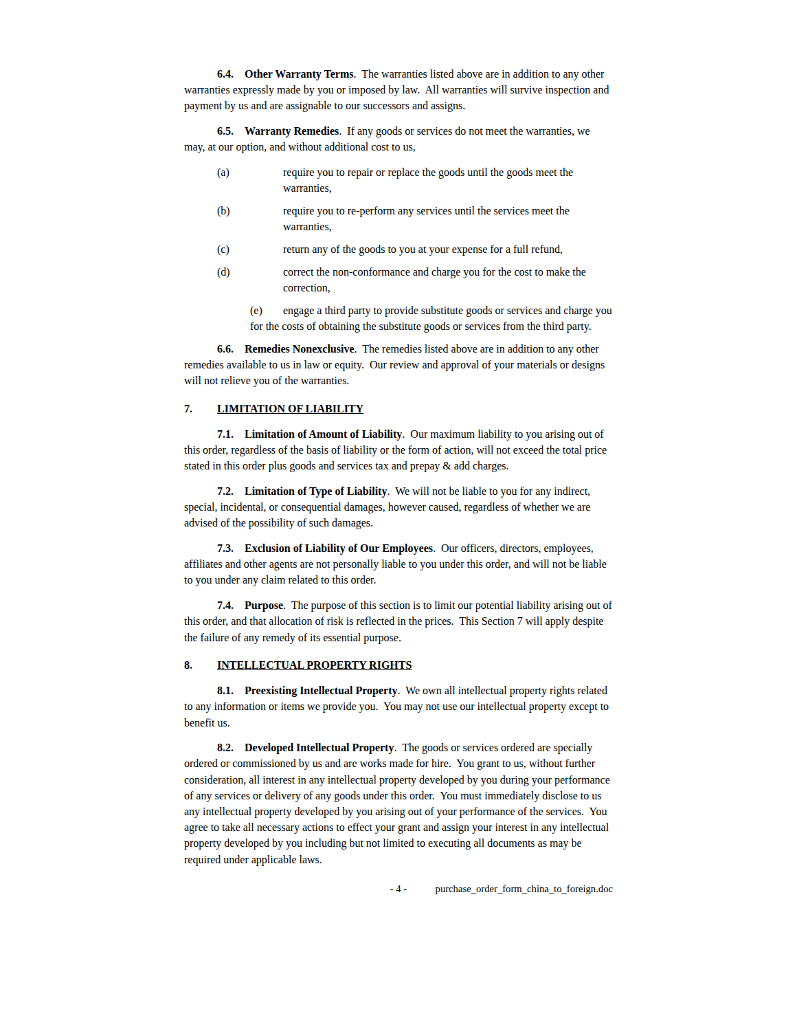6.4. Other Warranty Terms. The warranties listed above are in addition to any other warranties expressly made by you or imposed by law. All warranties will survive inspection and payment by us and are assignable to our successors and assigns.
6.5. Warranty Remedies. If any goods or services do not meet the warranties, we may, at our option, and without additional cost to us,
(a) require you to repair or replace the goods until the goods meet the warranties,
(b) require you to re-perform any services until the services meet the warranties,
(c) return any of the goods to you at your expense for a full refund,
(d) correct the non-conformance and charge you for the cost to make the correction,
(e) engage a third party to provide substitute goods or services and charge you for the costs of obtaining the substitute goods or services from the third party.
6.6. Remedies Nonexclusive. The remedies listed above are in addition to any other remedies available to us in law or equity. Our review and approval of your materials or designs will not relieve you of the warranties.
7. LIMITATION OF LIABILITY
7.1. Limitation of Amount of Liability. Our maximum liability to you arising out of this order, regardless of the basis of liability or the form of action, will not exceed the total price stated in this order plus goods and services tax and prepay & add charges.
7.2. Limitation of Type of Liability. We will not be liable to you for any indirect, special, incidental, or consequential damages, however caused, regardless of whether we are advised of the possibility of such damages.
7.3. Exclusion of Liability of Our Employees. Our officers, directors, employees, affiliates and other agents are not personally liable to you under this order, and will not be liable to you under any claim related to this order.
7.4. Purpose. The purpose of this section is to limit our potential liability arising out of this order, and that allocation of risk is reflected in the prices. This Section 7 will apply despite the failure of any remedy of its essential purpose.
8. INTELLECTUAL PROPERTY RIGHTS
8.1. Preexisting Intellectual Property. We own all intellectual property rights related to any information or items we provide you. You may not use our intellectual property except to benefit us.
8.2. Developed Intellectual Property. The goods or services ordered are specially ordered or commissioned by us and are works made for hire. You grant to us, without further consideration, all interest in any intellectual property developed by you during your performance of any services or delivery of any goods under this order. You must immediately disclose to us any intellectual property developed by you arising out of your performance of the services. You agree to take all necessary actions to effect your grant and assign your interest in any intellectual property developed by you including but not limited to executing all documents as may be required under applicable laws.
- 4 - purchase_order_form_china_to_foreign.doc